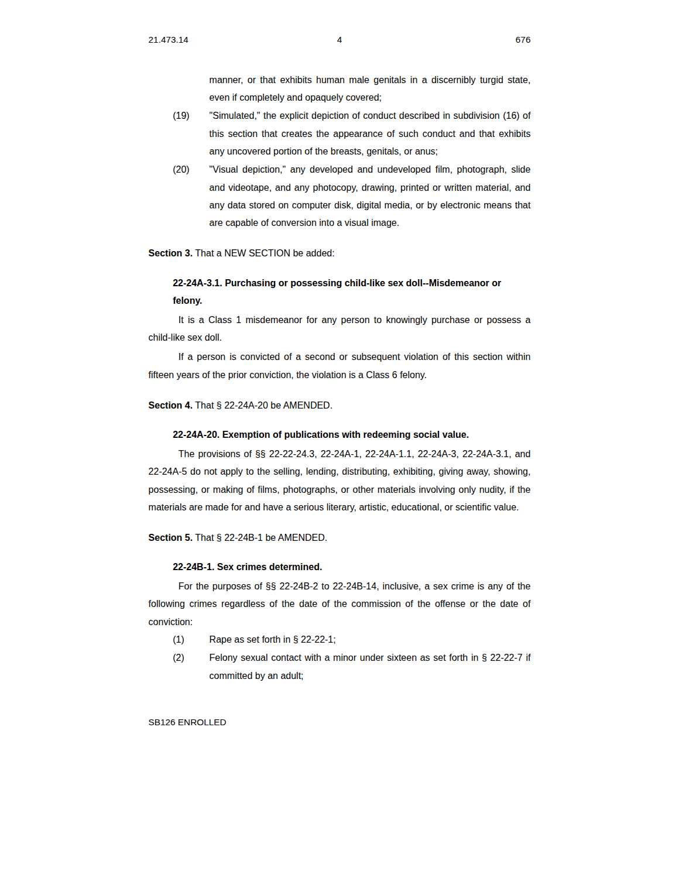21.473.14
4
676
manner, or that exhibits human male genitals in a discernibly turgid state, even if completely and opaquely covered;
(19)"Simulated," the explicit depiction of conduct described in subdivision (16) of this section that creates the appearance of such conduct and that exhibits any uncovered portion of the breasts, genitals, or anus;
(20)"Visual depiction," any developed and undeveloped film, photograph, slide and videotape, and any photocopy, drawing, printed or written material, and any data stored on computer disk, digital media, or by electronic means that are capable of conversion into a visual image.
Section 3. That a NEW SECTION be added:
22-24A-3.1. Purchasing or possessing child-like sex doll--Misdemeanor or
felony.
It is a Class 1 misdemeanor for any person to knowingly purchase or possess a child-like sex doll.
If a person is convicted of a second or subsequent violation of this section within fifteen years of the prior conviction, the violation is a Class 6 felony.
Section 4. That § 22-24A-20 be AMENDED.
22-24A-20. Exemption of publications with redeeming social value.
The provisions of §§ 22-22-24.3, 22-24A-1, 22-24A-1.1, 22-24A-3, 22-24A-3.1, and 22-24A-5 do not apply to the selling, lending, distributing, exhibiting, giving away, showing, possessing, or making of films, photographs, or other materials involving only nudity, if the materials are made for and have a serious literary, artistic, educational, or scientific value.
Section 5. That § 22-24B-1 be AMENDED.
22-24B-1. Sex crimes determined.
For the purposes of §§ 22-24B-2 to 22-24B-14, inclusive, a sex crime is any of the following crimes regardless of the date of the commission of the offense or the date of conviction:
(1) Rape as set forth in § 22-22-1;
(2) Felony sexual contact with a minor under sixteen as set forth in § 22-22-7 if committed by an adult;
SB126 ENROLLED